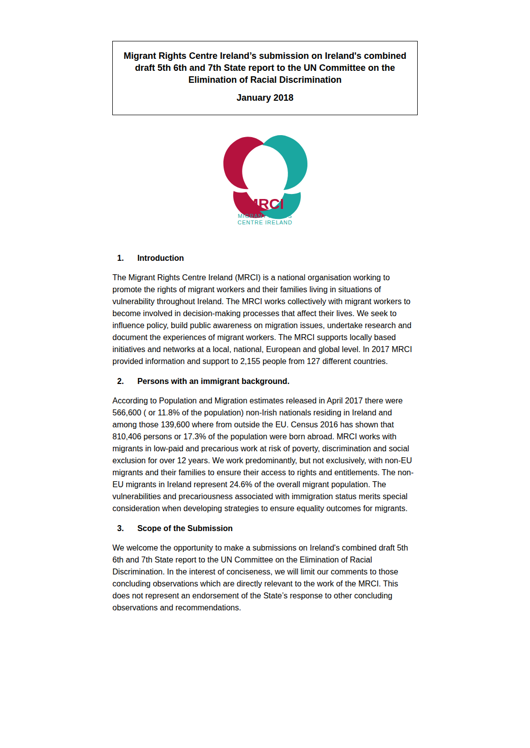Migrant Rights Centre Ireland’s submission on Ireland's combined draft 5th 6th and 7th State report to the UN Committee on the Elimination of Racial Discrimination
January 2018
MRCI MIGRANT RIGHTS CENTRE IRELAND
Introduction
The Migrant Rights Centre Ireland (MRCI) is a national organisation working to promote the rights of migrant workers and their families living in situations of vulnerability throughout Ireland. The MRCI works collectively with migrant workers to become involved in decision-making processes that affect their lives. We seek to influence policy, build public awareness on migration issues, undertake research and document the experiences of migrant workers. The MRCI supports locally based initiatives and networks at a local, national, European and global level. In 2017 MRCI provided information and support to 2,155 people from 127 different countries.
Persons with an immigrant background.
According to Population and Migration estimates released in April 2017 there were 566,600 ( or 11.8% of the population) non-Irish nationals residing in Ireland and among those 139,600 where from outside the EU. Census 2016 has shown that 810,406 persons or 17.3% of the population were born abroad. MRCI works with migrants in low-paid and precarious work at risk of poverty, discrimination and social exclusion for over 12 years. We work predominantly, but not exclusively, with non-EU migrants and their families to ensure their access to rights and entitlements. The non-EU migrants in Ireland represent 24.6% of the overall migrant population. The vulnerabilities and precariousness associated with immigration status merits special consideration when developing strategies to ensure equality outcomes for migrants.
Scope of the Submission
We welcome the opportunity to make a submissions on Ireland's combined draft 5th 6th and 7th State report to the UN Committee on the Elimination of Racial Discrimination. In the interest of conciseness, we will limit our comments to those concluding observations which are directly relevant to the work of the MRCI. This does not represent an endorsement of the State’s response to other concluding observations and recommendations.